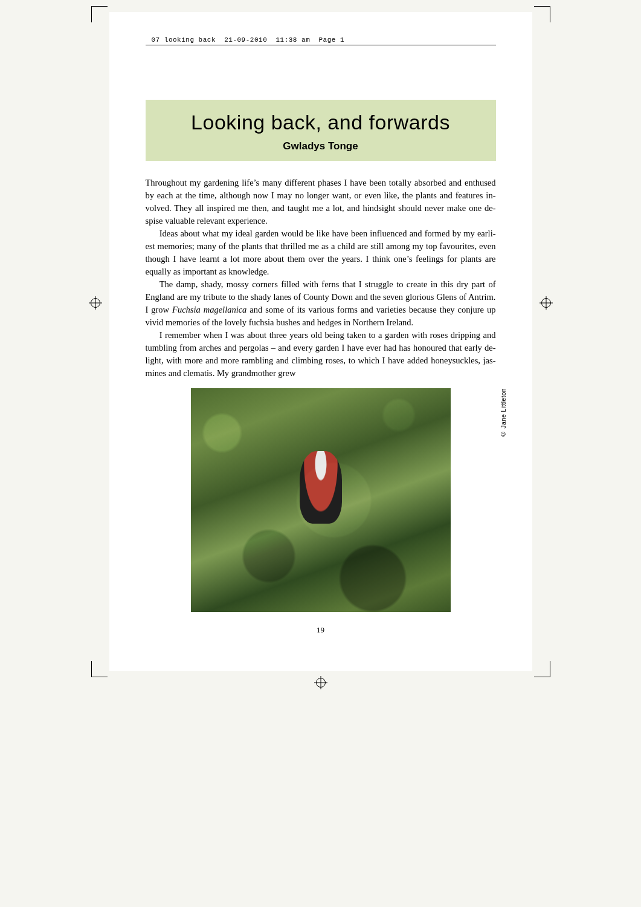07 looking back 21-09-2010 11:38 am Page 1
Looking back, and forwards
Gwladys Tonge
Throughout my gardening life’s many different phases I have been totally absorbed and enthused by each at the time, although now I may no longer want, or even like, the plants and features involved. They all inspired me then, and taught me a lot, and hindsight should never make one despise valuable relevant experience.
Ideas about what my ideal garden would be like have been influenced and formed by my earliest memories; many of the plants that thrilled me as a child are still among my top favourites, even though I have learnt a lot more about them over the years. I think one’s feelings for plants are equally as important as knowledge.
The damp, shady, mossy corners filled with ferns that I struggle to create in this dry part of England are my tribute to the shady lanes of County Down and the seven glorious Glens of Antrim. I grow Fuchsia magellanica and some of its various forms and varieties because they conjure up vivid memories of the lovely fuchsia bushes and hedges in Northern Ireland.
I remember when I was about three years old being taken to a garden with roses dripping and tumbling from arches and pergolas – and every garden I have ever had has honoured that early delight, with more and more rambling and climbing roses, to which I have added honeysuckles, jasmines and clematis. My grandmother grew
© Jane Littleton
19